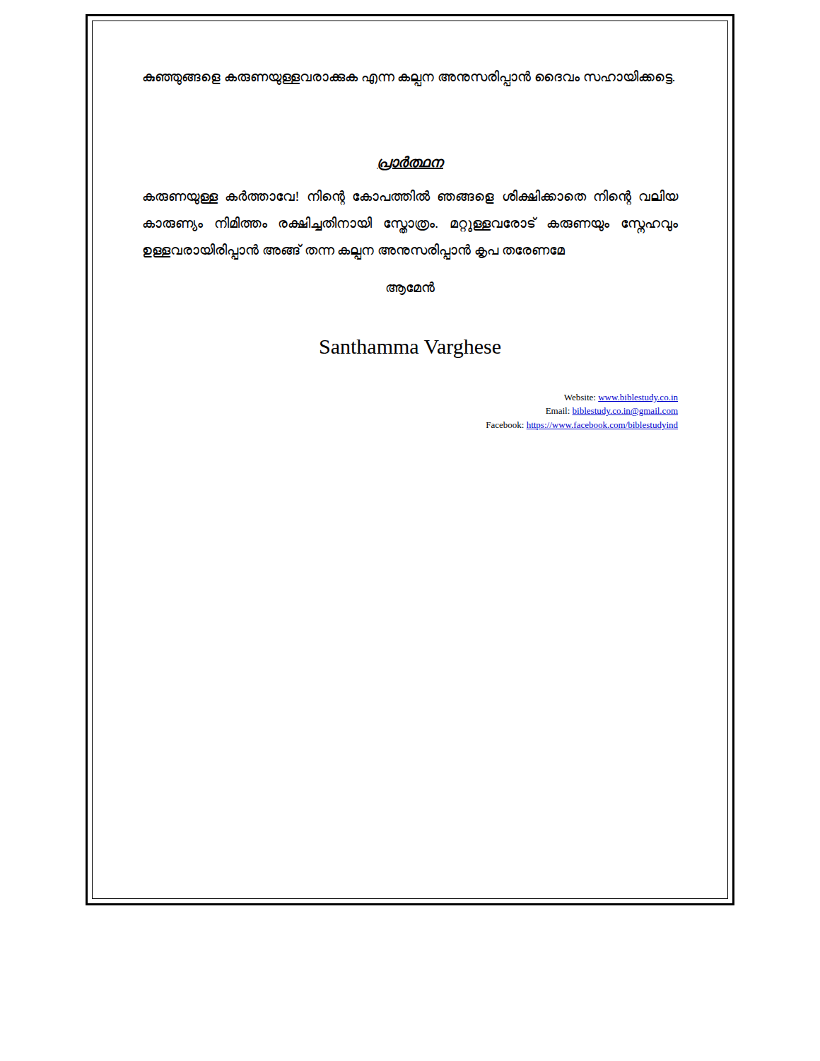കുഞ്ഞുങ്ങളെ കരുണയുള്ളവരാക്കുക എന്ന കല്പന അനുസരിപ്പാൻ ദൈവം സഹായിക്കട്ടെ.
പ്രാർത്ഥന
കരുണയുള്ള കർത്താവേ! നിന്റെ കോപത്തിൽ ഞങ്ങളെ ശിക്ഷിക്കാതെ നിന്റെ വലിയ കാരുണ്യം നിമിത്തം രക്ഷിച്ചതിനായി സ്തോത്രം. മറ്റുള്ളവരോട് കരുണയും സ്നേഹവും ഉള്ളവരായിരിപ്പാൻ അങ്ങ് തന്ന കല്പന അനുസരിപ്പാൻ കൃപ തരേണമേ
ആമേൻ
Santhamma Varghese
Website: www.biblestudy.co.in
Email: biblestudy.co.in@gmail.com
Facebook: https://www.facebook.com/biblestudyind